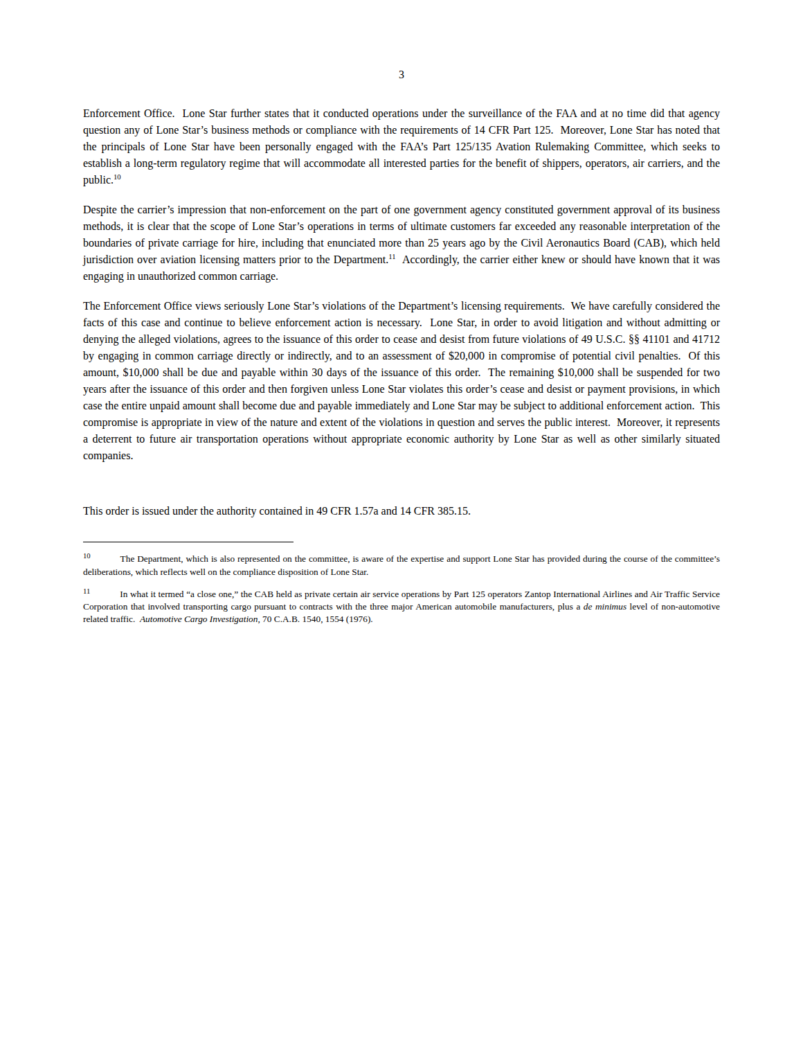3
Enforcement Office. Lone Star further states that it conducted operations under the surveillance of the FAA and at no time did that agency question any of Lone Star’s business methods or compliance with the requirements of 14 CFR Part 125. Moreover, Lone Star has noted that the principals of Lone Star have been personally engaged with the FAA’s Part 125/135 Avation Rulemaking Committee, which seeks to establish a long-term regulatory regime that will accommodate all interested parties for the benefit of shippers, operators, air carriers, and the public.10
Despite the carrier’s impression that non-enforcement on the part of one government agency constituted government approval of its business methods, it is clear that the scope of Lone Star’s operations in terms of ultimate customers far exceeded any reasonable interpretation of the boundaries of private carriage for hire, including that enunciated more than 25 years ago by the Civil Aeronautics Board (CAB), which held jurisdiction over aviation licensing matters prior to the Department.11 Accordingly, the carrier either knew or should have known that it was engaging in unauthorized common carriage.
The Enforcement Office views seriously Lone Star’s violations of the Department’s licensing requirements. We have carefully considered the facts of this case and continue to believe enforcement action is necessary. Lone Star, in order to avoid litigation and without admitting or denying the alleged violations, agrees to the issuance of this order to cease and desist from future violations of 49 U.S.C. §§ 41101 and 41712 by engaging in common carriage directly or indirectly, and to an assessment of $20,000 in compromise of potential civil penalties. Of this amount, $10,000 shall be due and payable within 30 days of the issuance of this order. The remaining $10,000 shall be suspended for two years after the issuance of this order and then forgiven unless Lone Star violates this order’s cease and desist or payment provisions, in which case the entire unpaid amount shall become due and payable immediately and Lone Star may be subject to additional enforcement action. This compromise is appropriate in view of the nature and extent of the violations in question and serves the public interest. Moreover, it represents a deterrent to future air transportation operations without appropriate economic authority by Lone Star as well as other similarly situated companies.
This order is issued under the authority contained in 49 CFR 1.57a and 14 CFR 385.15.
10 The Department, which is also represented on the committee, is aware of the expertise and support Lone Star has provided during the course of the committee’s deliberations, which reflects well on the compliance disposition of Lone Star.
11 In what it termed “a close one,” the CAB held as private certain air service operations by Part 125 operators Zantop International Airlines and Air Traffic Service Corporation that involved transporting cargo pursuant to contracts with the three major American automobile manufacturers, plus a de minimus level of non-automotive related traffic. Automotive Cargo Investigation, 70 C.A.B. 1540, 1554 (1976).